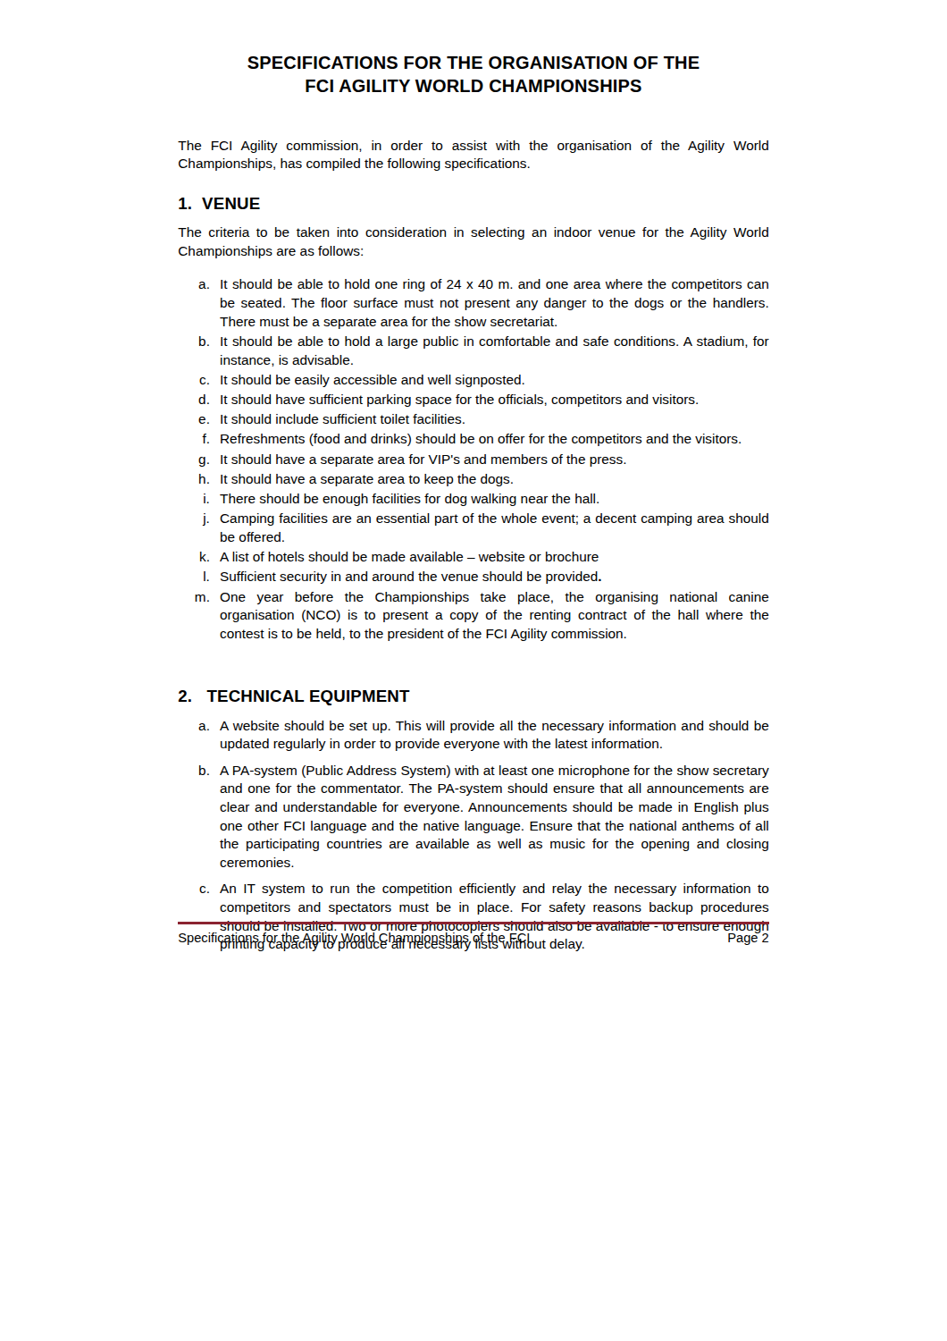SPECIFICATIONS FOR THE ORGANISATION OF THE
FCI AGILITY WORLD CHAMPIONSHIPS
The FCI Agility commission, in order to assist with the organisation of the Agility World Championships, has compiled the following specifications.
1. VENUE
The criteria to be taken into consideration in selecting an indoor venue for the Agility World Championships are as follows:
It should be able to hold one ring of 24 x 40 m. and one area where the competitors can be seated. The floor surface must not present any danger to the dogs or the handlers. There must be a separate area for the show secretariat.
It should be able to hold a large public in comfortable and safe conditions. A stadium, for instance, is advisable.
It should be easily accessible and well signposted.
It should have sufficient parking space for the officials, competitors and visitors.
It should include sufficient toilet facilities.
Refreshments (food and drinks) should be on offer for the competitors and the visitors.
It should have a separate area for VIP's and members of the press.
It should have a separate area to keep the dogs.
There should be enough facilities for dog walking near the hall.
Camping facilities are an essential part of the whole event; a decent camping area should be offered.
A list of hotels should be made available – website or brochure
Sufficient security in and around the venue should be provided.
One year before the Championships take place, the organising national canine organisation (NCO) is to present a copy of the renting contract of the hall where the contest is to be held, to the president of the FCI Agility commission.
2. TECHNICAL EQUIPMENT
A website should be set up. This will provide all the necessary information and should be updated regularly in order to provide everyone with the latest information.
A PA-system (Public Address System) with at least one microphone for the show secretary and one for the commentator. The PA-system should ensure that all announcements are clear and understandable for everyone. Announcements should be made in English plus one other FCI language and the native language. Ensure that the national anthems of all the participating countries are available as well as music for the opening and closing ceremonies.
An IT system to run the competition efficiently and relay the necessary information to competitors and spectators must be in place. For safety reasons backup procedures should be installed. Two or more photocopiers should also be available - to ensure enough printing capacity to produce all necessary lists without delay.
Specifications for the Agility World Championships of the FCI Page 2